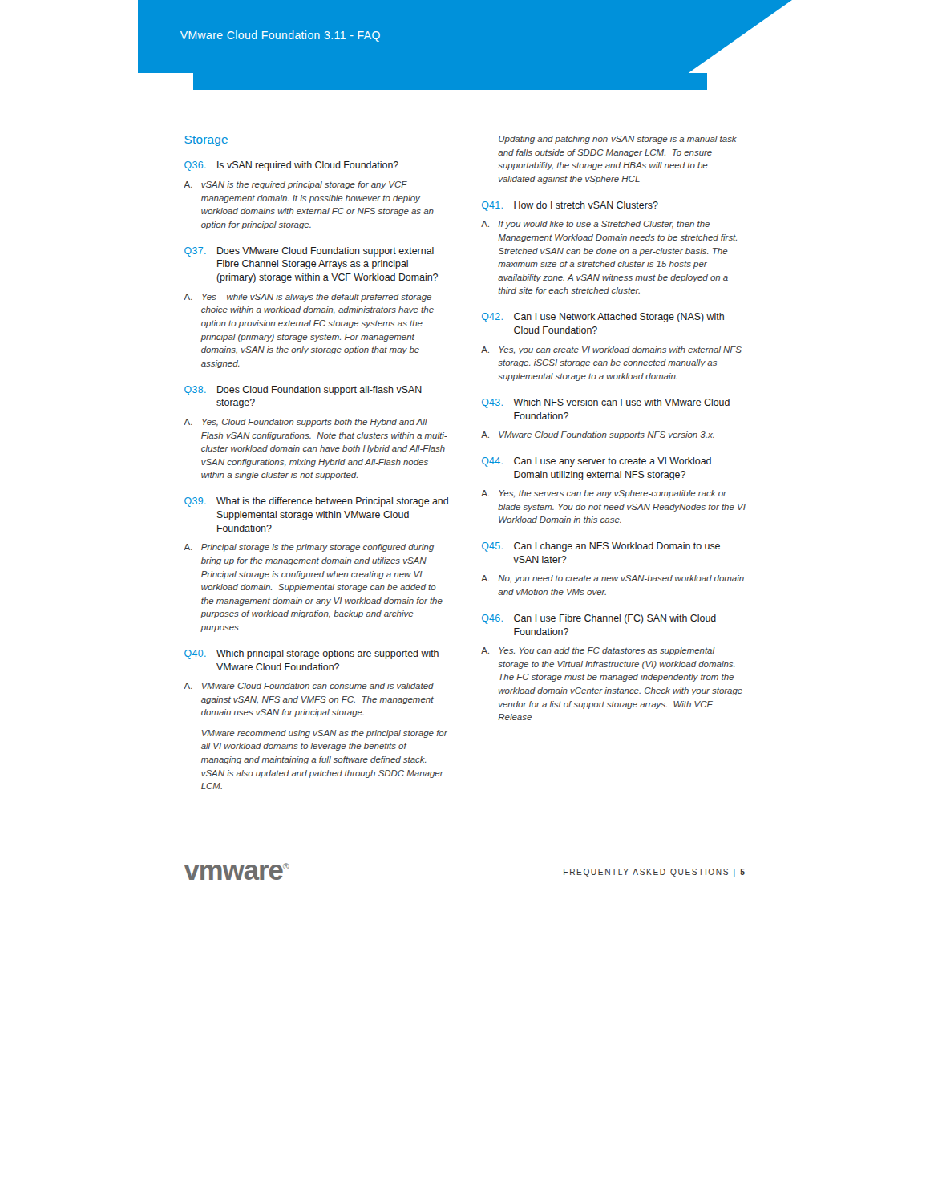VMware Cloud Foundation 3.11 - FAQ
Storage
Q36. Is vSAN required with Cloud Foundation?
A. vSAN is the required principal storage for any VCF management domain. It is possible however to deploy workload domains with external FC or NFS storage as an option for principal storage.
Q37. Does VMware Cloud Foundation support external Fibre Channel Storage Arrays as a principal (primary) storage within a VCF Workload Domain?
A. Yes – while vSAN is always the default preferred storage choice within a workload domain, administrators have the option to provision external FC storage systems as the principal (primary) storage system. For management domains, vSAN is the only storage option that may be assigned.
Q38. Does Cloud Foundation support all-flash vSAN storage?
A. Yes, Cloud Foundation supports both the Hybrid and All-Flash vSAN configurations. Note that clusters within a multi-cluster workload domain can have both Hybrid and All-Flash vSAN configurations, mixing Hybrid and All-Flash nodes within a single cluster is not supported.
Q39. What is the difference between Principal storage and Supplemental storage within VMware Cloud Foundation?
A. Principal storage is the primary storage configured during bring up for the management domain and utilizes vSAN Principal storage is configured when creating a new VI workload domain. Supplemental storage can be added to the management domain or any VI workload domain for the purposes of workload migration, backup and archive purposes
Q40. Which principal storage options are supported with VMware Cloud Foundation?
A.
VMware Cloud Foundation can consume and is validated against vSAN, NFS and VMFS on FC. The management domain uses vSAN for principal storage.
VMware recommend using vSAN as the principal storage for all VI workload domains to leverage the benefits of managing and maintaining a full software defined stack. vSAN is also updated and patched through SDDC Manager LCM.
Updating and patching non-vSAN storage is a manual task and falls outside of SDDC Manager LCM. To ensure supportability, the storage and HBAs will need to be validated against the vSphere HCL
Q41. How do I stretch vSAN Clusters?
A. If you would like to use a Stretched Cluster, then the Management Workload Domain needs to be stretched first. Stretched vSAN can be done on a per-cluster basis. The maximum size of a stretched cluster is 15 hosts per availability zone. A vSAN witness must be deployed on a third site for each stretched cluster.
Q42. Can I use Network Attached Storage (NAS) with Cloud Foundation?
A. Yes, you can create VI workload domains with external NFS storage. iSCSI storage can be connected manually as supplemental storage to a workload domain.
Q43. Which NFS version can I use with VMware Cloud Foundation?
A. VMware Cloud Foundation supports NFS version 3.x.
Q44. Can I use any server to create a VI Workload Domain utilizing external NFS storage?
A. Yes, the servers can be any vSphere-compatible rack or blade system. You do not need vSAN ReadyNodes for the VI Workload Domain in this case.
Q45. Can I change an NFS Workload Domain to use vSAN later?
A. No, you need to create a new vSAN-based workload domain and vMotion the VMs over.
Q46. Can I use Fibre Channel (FC) SAN with Cloud Foundation?
A. Yes. You can add the FC datastores as supplemental storage to the Virtual Infrastructure (VI) workload domains. The FC storage must be managed independently from the workload domain vCenter instance. Check with your storage vendor for a list of support storage arrays. With VCF Release
vmware®
FREQUENTLY ASKED QUESTIONS | 5